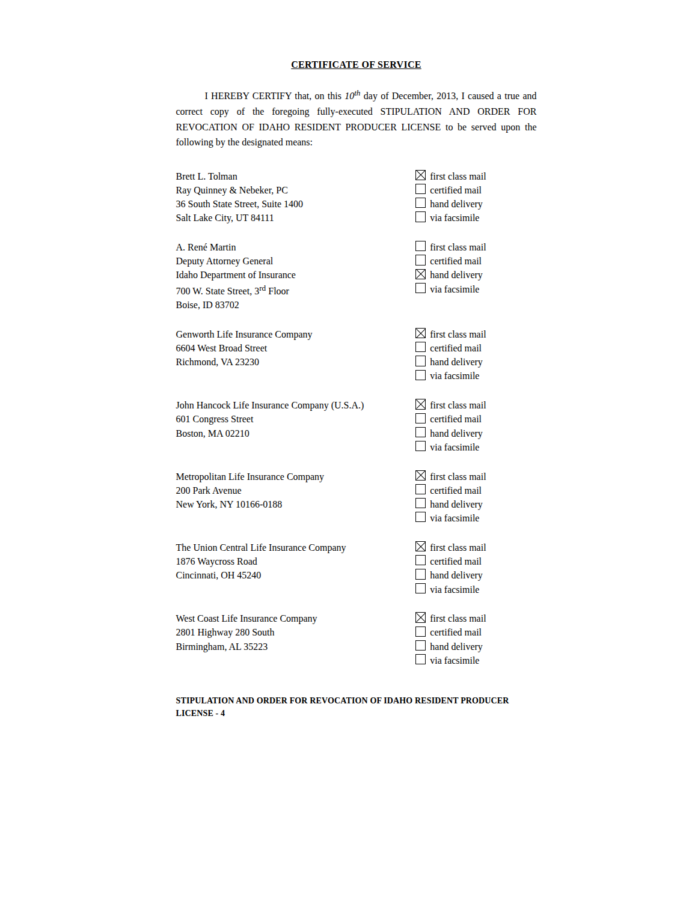CERTIFICATE OF SERVICE
I HEREBY CERTIFY that, on this 10th day of December, 2013, I caused a true and correct copy of the foregoing fully-executed STIPULATION AND ORDER FOR REVOCATION OF IDAHO RESIDENT PRODUCER LICENSE to be served upon the following by the designated means:
Brett L. Tolman
Ray Quinney & Nebeker, PC
36 South State Street, Suite 1400
Salt Lake City, UT 84111
first class mail
certified mail
hand delivery
via facsimile
A. René Martin
Deputy Attorney General
Idaho Department of Insurance
700 W. State Street, 3rd Floor
Boise, ID 83702
first class mail
certified mail
hand delivery
via facsimile
Genworth Life Insurance Company
6604 West Broad Street
Richmond, VA 23230
first class mail
certified mail
hand delivery
via facsimile
John Hancock Life Insurance Company (U.S.A.)
601 Congress Street
Boston, MA 02210
first class mail
certified mail
hand delivery
via facsimile
Metropolitan Life Insurance Company
200 Park Avenue
New York, NY 10166-0188
first class mail
certified mail
hand delivery
via facsimile
The Union Central Life Insurance Company
1876 Waycross Road
Cincinnati, OH 45240
first class mail
certified mail
hand delivery
via facsimile
West Coast Life Insurance Company
2801 Highway 280 South
Birmingham, AL 35223
first class mail
certified mail
hand delivery
via facsimile
STIPULATION AND ORDER FOR REVOCATION OF IDAHO RESIDENT PRODUCER LICENSE - 4